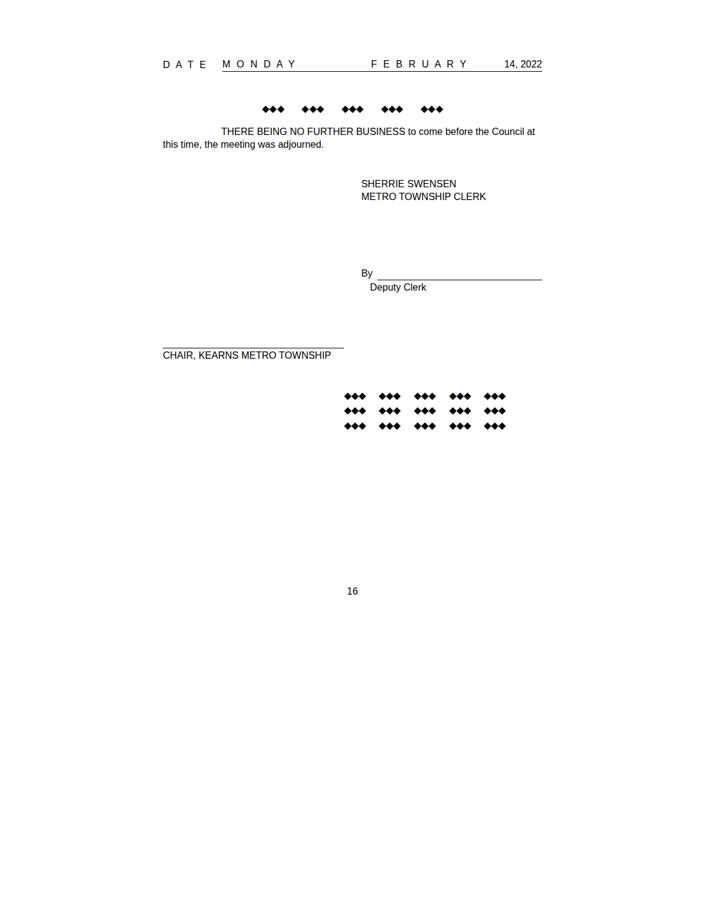D A T E M O N D A Y F E B R U A R Y 14, 2022
◆◆◆ ◆◆◆ ◆◆◆ ◆◆◆ ◆◆◆
THERE BEING NO FURTHER BUSINESS to come before the Council at this time, the meeting was adjourned.
SHERRIE SWENSEN
METRO TOWNSHIP CLERK
By
Deputy Clerk
CHAIR, KEARNS METRO TOWNSHIP
◆◆◆ ◆◆◆ ◆◆◆ ◆◆◆ ◆◆◆
◆◆◆ ◆◆◆ ◆◆◆ ◆◆◆ ◆◆◆
◆◆◆ ◆◆◆ ◆◆◆ ◆◆◆ ◆◆◆
16